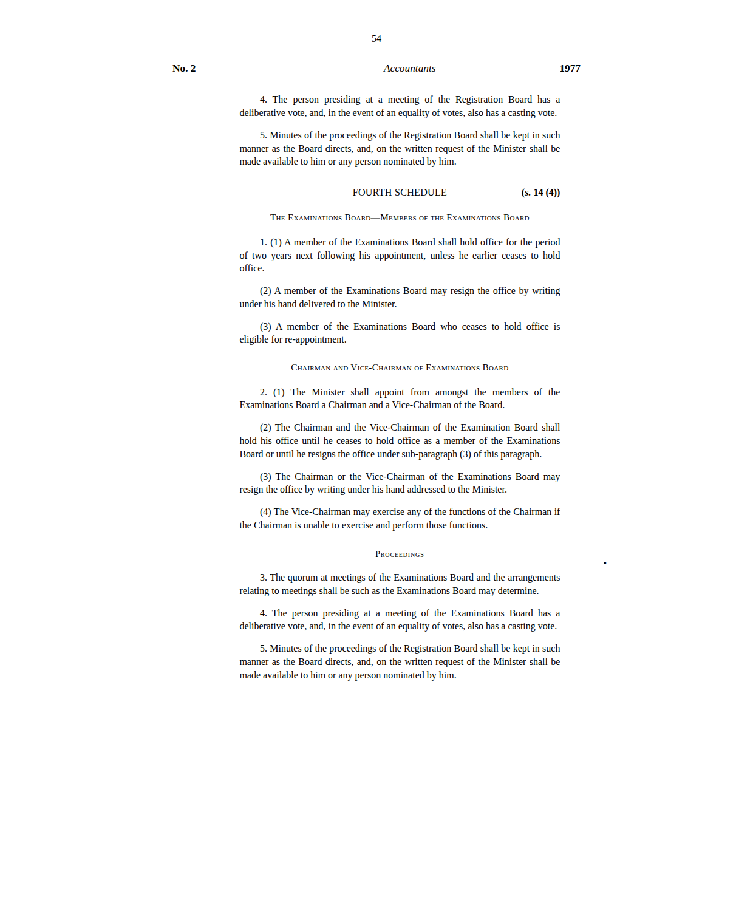–
–
•
54
No. 2
Accountants
1977
4. The person presiding at a meeting of the Registration Board has a deliberative vote, and, in the event of an equality of votes, also has a casting vote.
5. Minutes of the proceedings of the Registration Board shall be kept in such manner as the Board directs, and, on the written request of the Minister shall be made available to him or any person nominated by him.
FOURTH SCHEDULE (s. 14 (4))
The Examinations Board—Members of the Examinations Board
1. (1) A member of the Examinations Board shall hold office for the period of two years next following his appointment, unless he earlier ceases to hold office.
(2) A member of the Examinations Board may resign the office by writing under his hand delivered to the Minister.
(3) A member of the Examinations Board who ceases to hold office is eligible for re-appointment.
Chairman and Vice-Chairman of Examinations Board
2. (1) The Minister shall appoint from amongst the members of the Examinations Board a Chairman and a Vice-Chairman of the Board.
(2) The Chairman and the Vice-Chairman of the Examination Board shall hold his office until he ceases to hold office as a member of the Examinations Board or until he resigns the office under sub-paragraph (3) of this paragraph.
(3) The Chairman or the Vice-Chairman of the Examinations Board may resign the office by writing under his hand addressed to the Minister.
(4) The Vice-Chairman may exercise any of the functions of the Chairman if the Chairman is unable to exercise and perform those functions.
Proceedings
3. The quorum at meetings of the Examinations Board and the arrangements relating to meetings shall be such as the Examinations Board may determine.
4. The person presiding at a meeting of the Examinations Board has a deliberative vote, and, in the event of an equality of votes, also has a casting vote.
5. Minutes of the proceedings of the Registration Board shall be kept in such manner as the Board directs, and, on the written request of the Minister shall be made available to him or any person nominated by him.